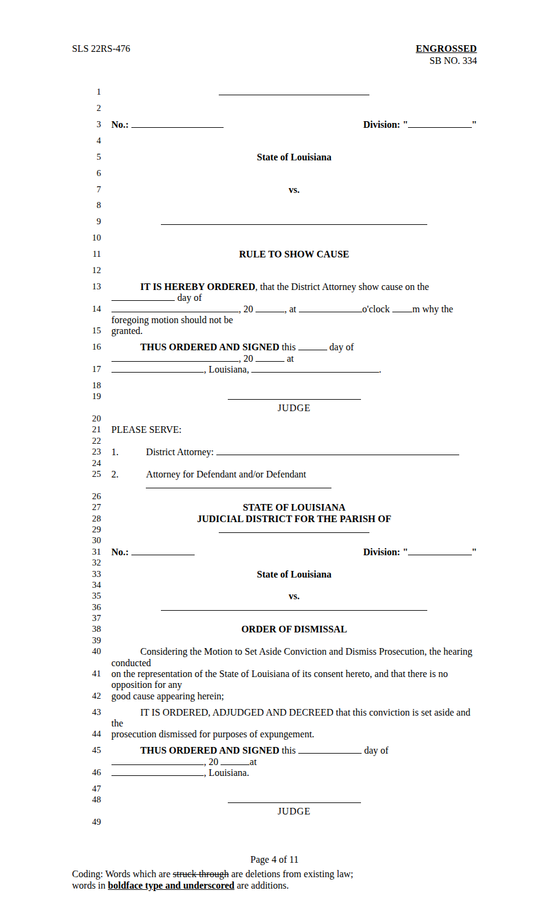SLS 22RS-476
ENGROSSED
SB NO. 334
1
2
3
No.:
Division: " "
4
5
State of Louisiana
6
7
vs.
8
9
10
11
RULE TO SHOW CAUSE
12
13
IT IS HEREBY ORDERED, that the District Attorney show cause on the day of
14
, 20 , at o'clock m why the foregoing motion should not be
15
granted.
16
THUS ORDERED AND SIGNED this day of , 20 at
17
, Louisiana, .
18
19
JUDGE
20
21
PLEASE SERVE:
22
23
1.
District Attorney:
24
25
2.
Attorney for Defendant and/or Defendant
26
27
STATE OF LOUISIANA
28
JUDICIAL DISTRICT FOR THE PARISH OF
29
30
31
No.:
Division: " "
32
33
State of Louisiana
34
35
vs.
36
37
38
ORDER OF DISMISSAL
39
40
Considering the Motion to Set Aside Conviction and Dismiss Prosecution, the hearing conducted
41
on the representation of the State of Louisiana of its consent hereto, and that there is no opposition for any
42
good cause appearing herein;
43
IT IS ORDERED, ADJUDGED AND DECREED that this conviction is set aside and the
44
prosecution dismissed for purposes of expungement.
45
THUS ORDERED AND SIGNED this day of , 20 at
46
, Louisiana.
47
48
JUDGE
49
Page 4 of 11
Coding: Words which are struck through are deletions from existing law;
words in boldface type and underscored are additions.